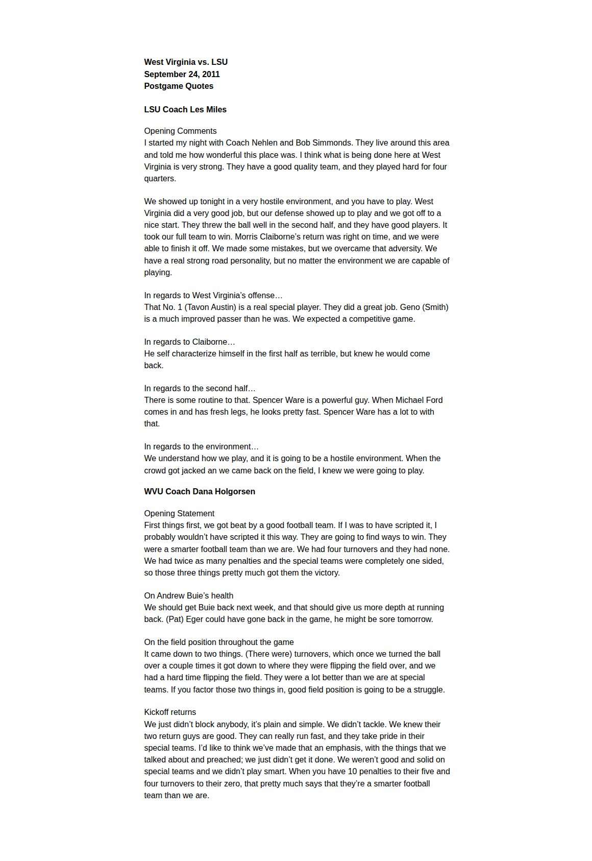West Virginia vs. LSU
September 24, 2011
Postgame Quotes
LSU Coach Les Miles
Opening Comments I started my night with Coach Nehlen and Bob Simmonds. They live around this area and told me how wonderful this place was. I think what is being done here at West Virginia is very strong. They have a good quality team, and they played hard for four quarters.
We showed up tonight in a very hostile environment, and you have to play. West Virginia did a very good job, but our defense showed up to play and we got off to a nice start. They threw the ball well in the second half, and they have good players. It took our full team to win. Morris Claiborne’s return was right on time, and we were able to finish it off. We made some mistakes, but we overcame that adversity. We have a real strong road personality, but no matter the environment we are capable of playing.
In regards to West Virginia’s offense… That No. 1 (Tavon Austin) is a real special player. They did a great job. Geno (Smith) is a much improved passer than he was. We expected a competitive game.
In regards to Claiborne… He self characterize himself in the first half as terrible, but knew he would come back.
In regards to the second half… There is some routine to that. Spencer Ware is a powerful guy. When Michael Ford comes in and has fresh legs, he looks pretty fast. Spencer Ware has a lot to with that.
In regards to the environment… We understand how we play, and it is going to be a hostile environment. When the crowd got jacked an we came back on the field, I knew we were going to play.
WVU Coach Dana Holgorsen
Opening Statement First things first, we got beat by a good football team. If I was to have scripted it, I probably wouldn’t have scripted it this way. They are going to find ways to win. They were a smarter football team than we are. We had four turnovers and they had none. We had twice as many penalties and the special teams were completely one sided, so those three things pretty much got them the victory.
On Andrew Buie’s health We should get Buie back next week, and that should give us more depth at running back. (Pat) Eger could have gone back in the game, he might be sore tomorrow.
On the field position throughout the game It came down to two things. (There were) turnovers, which once we turned the ball over a couple times it got down to where they were flipping the field over, and we had a hard time flipping the field. They were a lot better than we are at special teams. If you factor those two things in, good field position is going to be a struggle.
Kickoff returns We just didn’t block anybody, it’s plain and simple. We didn’t tackle. We knew their two return guys are good. They can really run fast, and they take pride in their special teams. I’d like to think we’ve made that an emphasis, with the things that we talked about and preached; we just didn’t get it done. We weren’t good and solid on special teams and we didn’t play smart. When you have 10 penalties to their five and four turnovers to their zero, that pretty much says that they’re a smarter football team than we are.